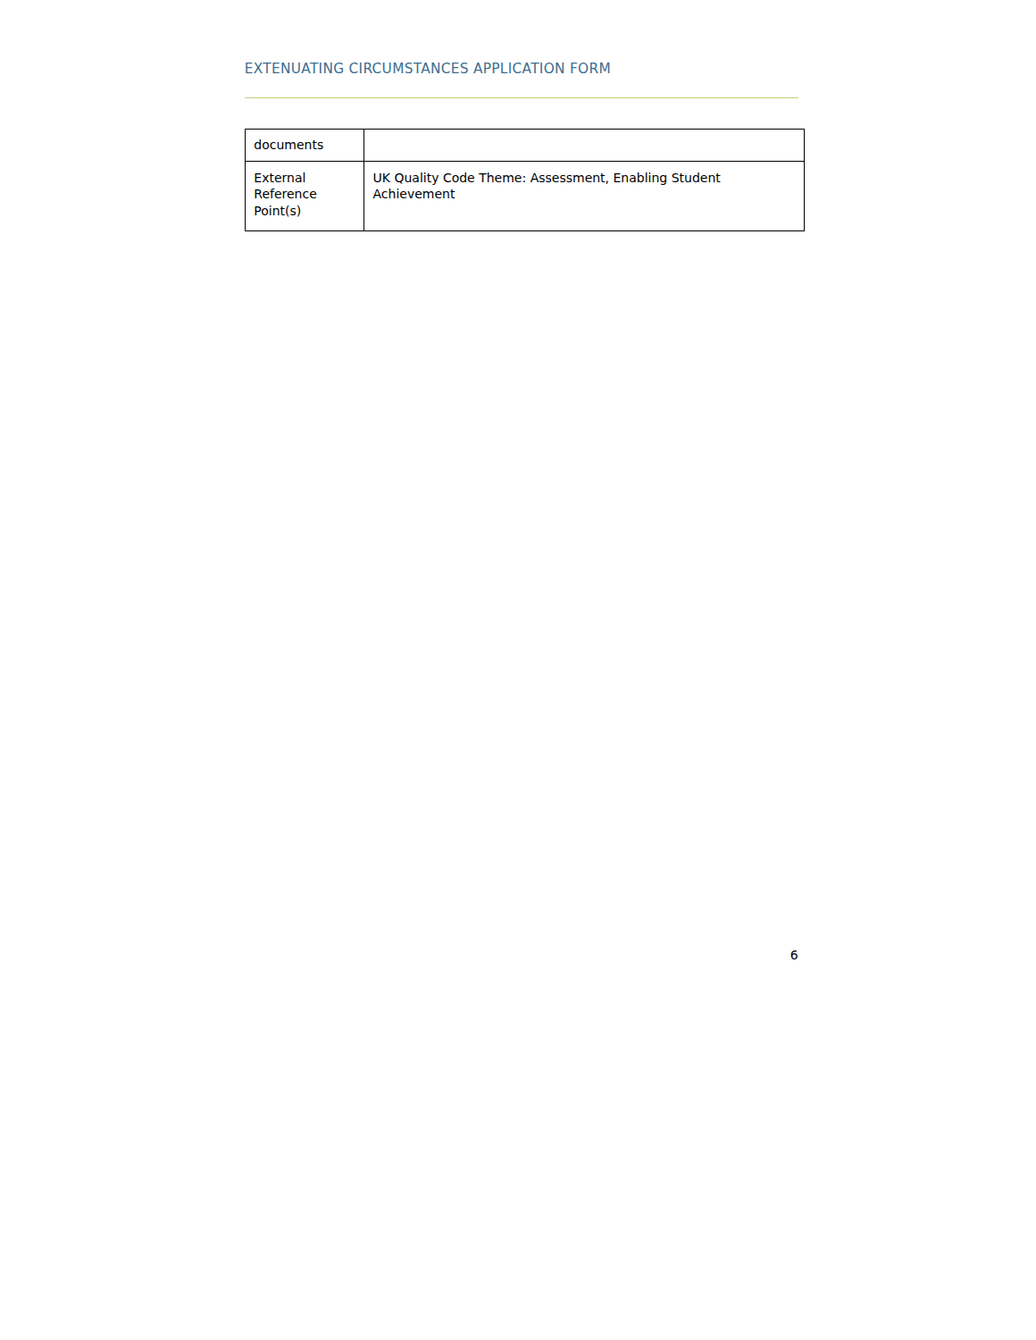Extenuating Circumstances Application Form
| documents | |
| External Reference Point(s) | UK Quality Code Theme: Assessment, Enabling Student Achievement |
6